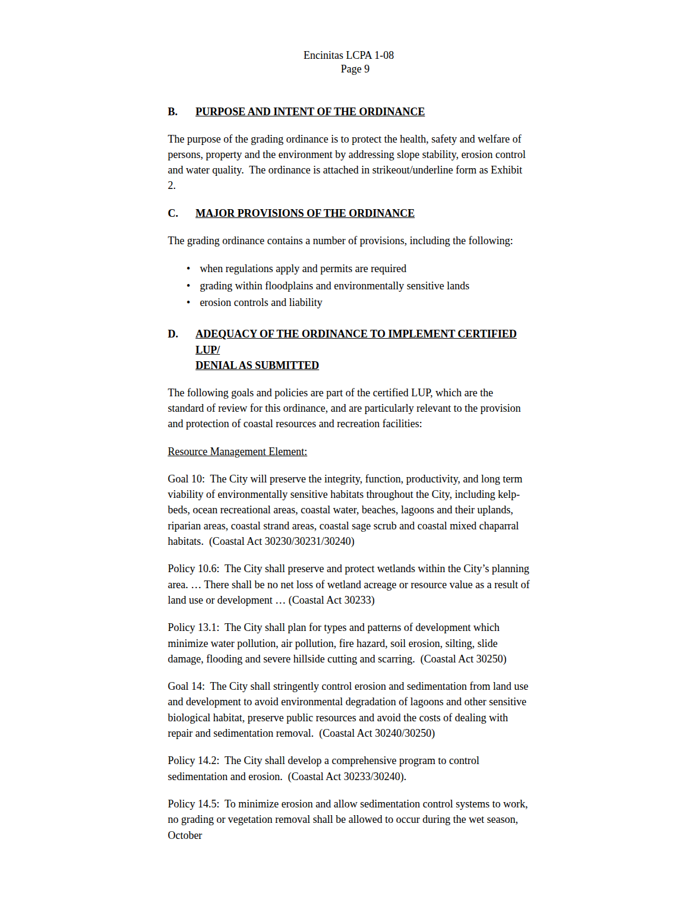Encinitas LCPA 1-08
Page 9
B. PURPOSE AND INTENT OF THE ORDINANCE
The purpose of the grading ordinance is to protect the health, safety and welfare of persons, property and the environment by addressing slope stability, erosion control and water quality. The ordinance is attached in strikeout/underline form as Exhibit 2.
C. MAJOR PROVISIONS OF THE ORDINANCE
The grading ordinance contains a number of provisions, including the following:
when regulations apply and permits are required
grading within floodplains and environmentally sensitive lands
erosion controls and liability
D. ADEQUACY OF THE ORDINANCE TO IMPLEMENT CERTIFIED LUP/
DENIAL AS SUBMITTED
The following goals and policies are part of the certified LUP, which are the standard of review for this ordinance, and are particularly relevant to the provision and protection of coastal resources and recreation facilities:
Resource Management Element:
Goal 10: The City will preserve the integrity, function, productivity, and long term viability of environmentally sensitive habitats throughout the City, including kelp-beds, ocean recreational areas, coastal water, beaches, lagoons and their uplands, riparian areas, coastal strand areas, coastal sage scrub and coastal mixed chaparral habitats. (Coastal Act 30230/30231/30240)
Policy 10.6: The City shall preserve and protect wetlands within the City’s planning area. … There shall be no net loss of wetland acreage or resource value as a result of land use or development … (Coastal Act 30233)
Policy 13.1: The City shall plan for types and patterns of development which minimize water pollution, air pollution, fire hazard, soil erosion, silting, slide damage, flooding and severe hillside cutting and scarring. (Coastal Act 30250)
Goal 14: The City shall stringently control erosion and sedimentation from land use and development to avoid environmental degradation of lagoons and other sensitive biological habitat, preserve public resources and avoid the costs of dealing with repair and sedimentation removal. (Coastal Act 30240/30250)
Policy 14.2: The City shall develop a comprehensive program to control sedimentation and erosion. (Coastal Act 30233/30240).
Policy 14.5: To minimize erosion and allow sedimentation control systems to work, no grading or vegetation removal shall be allowed to occur during the wet season, October